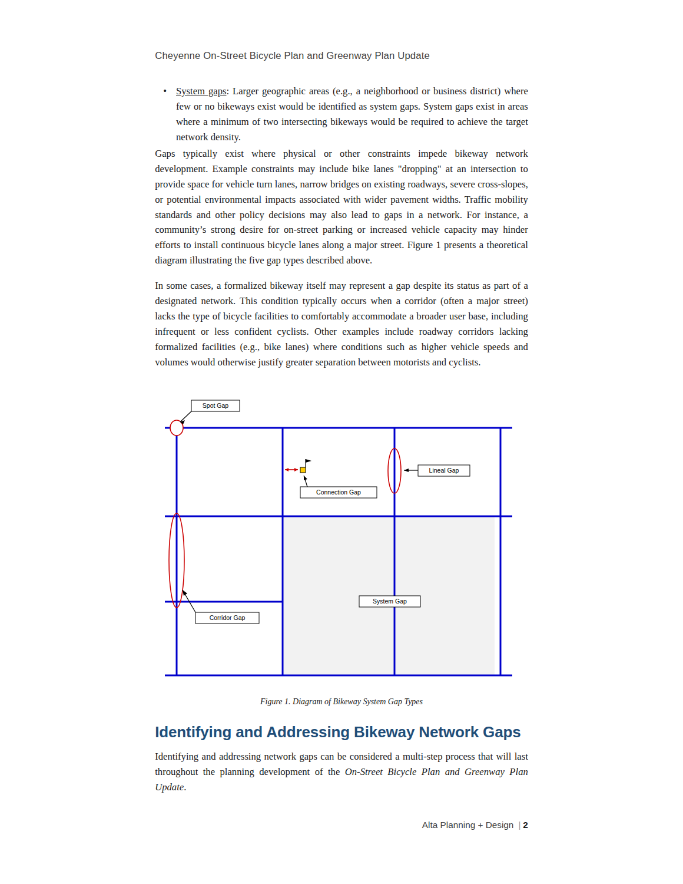Cheyenne On-Street Bicycle Plan and Greenway Plan Update
System gaps: Larger geographic areas (e.g., a neighborhood or business district) where few or no bikeways exist would be identified as system gaps. System gaps exist in areas where a minimum of two intersecting bikeways would be required to achieve the target network density.
Gaps typically exist where physical or other constraints impede bikeway network development. Example constraints may include bike lanes "dropping" at an intersection to provide space for vehicle turn lanes, narrow bridges on existing roadways, severe cross-slopes, or potential environmental impacts associated with wider pavement widths. Traffic mobility standards and other policy decisions may also lead to gaps in a network. For instance, a community’s strong desire for on-street parking or increased vehicle capacity may hinder efforts to install continuous bicycle lanes along a major street. Figure 1 presents a theoretical diagram illustrating the five gap types described above.
In some cases, a formalized bikeway itself may represent a gap despite its status as part of a designated network. This condition typically occurs when a corridor (often a major street) lacks the type of bicycle facilities to comfortably accommodate a broader user base, including infrequent or less confident cyclists. Other examples include roadway corridors lacking formalized facilities (e.g., bike lanes) where conditions such as higher vehicle speeds and volumes would otherwise justify greater separation between motorists and cyclists.
Spot Gap Lineal Gap Connection Gap Corridor Gap System Gap
Figure 1. Diagram of Bikeway System Gap Types
Identifying and Addressing Bikeway Network Gaps
Identifying and addressing network gaps can be considered a multi-step process that will last throughout the planning development of the On-Street Bicycle Plan and Greenway Plan Update.
Alta Planning + Design |2